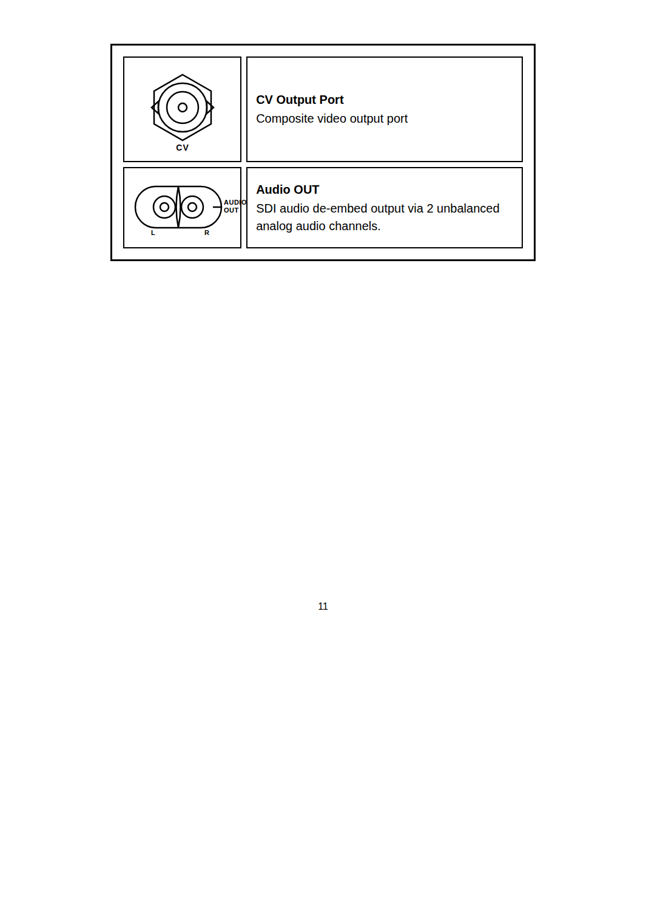| CV | CV Output Port Composite video output port |
| AUDIO OUT L R | Audio OUT SDI audio de-embed output via 2 unbalanced analog audio channels. |
11